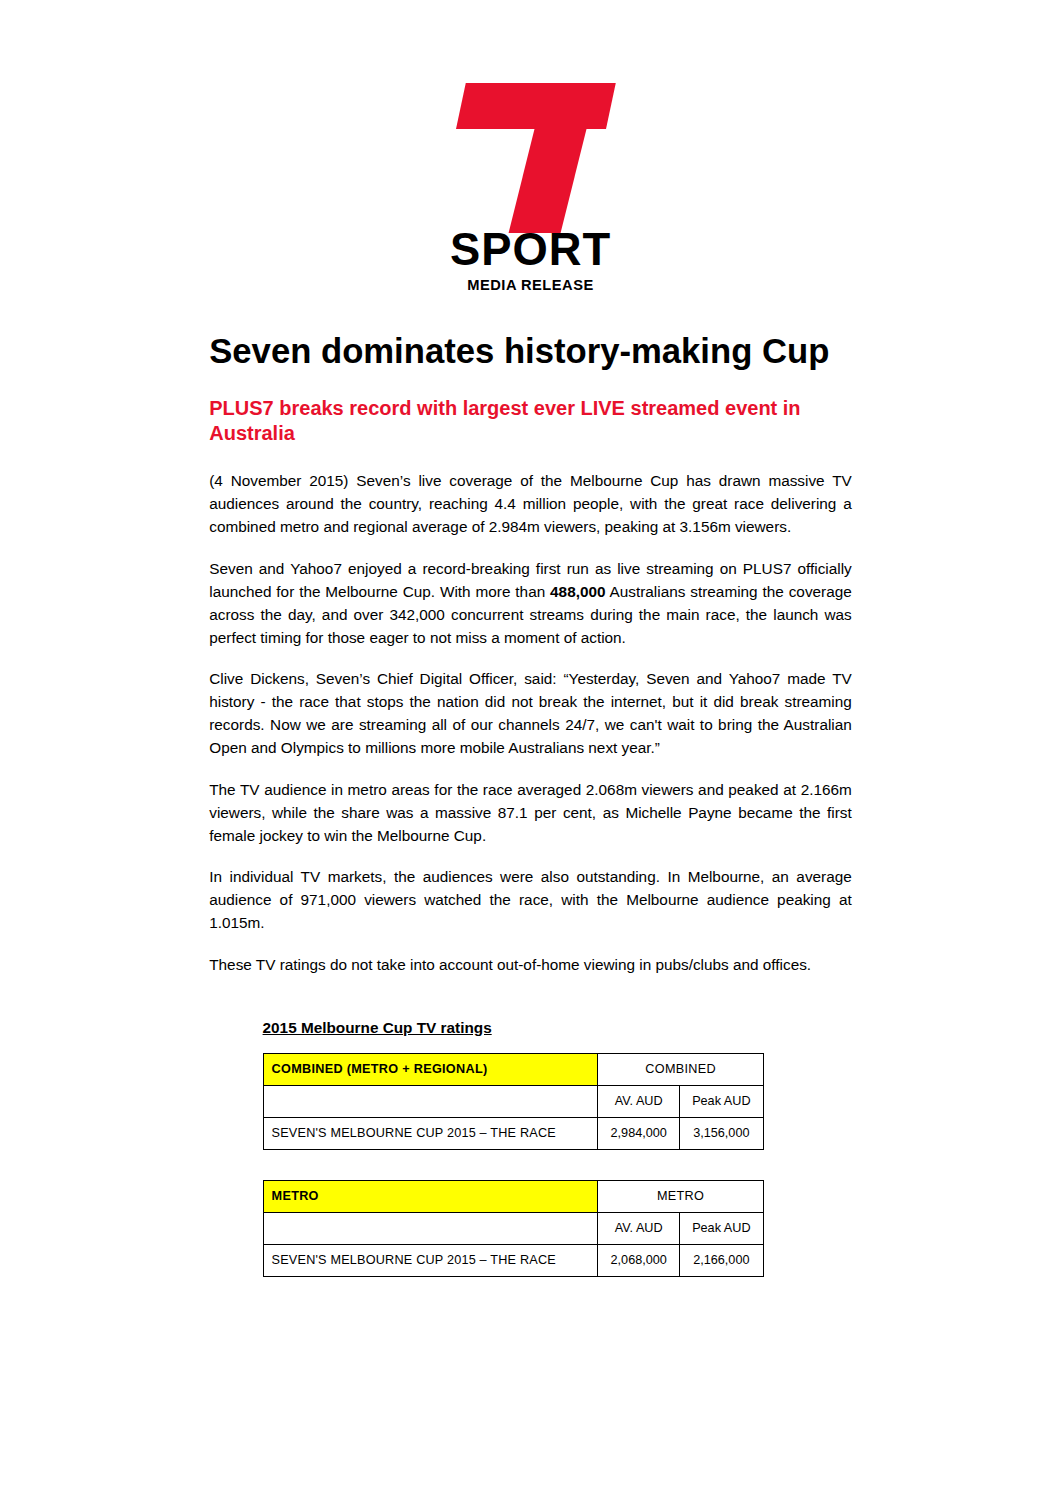SPORT
MEDIA RELEASE
Seven dominates history-making Cup
PLUS7 breaks record with largest ever LIVE streamed event in Australia
(4 November 2015) Seven’s live coverage of the Melbourne Cup has drawn massive TV audiences around the country, reaching 4.4 million people, with the great race delivering a combined metro and regional average of 2.984m viewers, peaking at 3.156m viewers.
Seven and Yahoo7 enjoyed a record-breaking first run as live streaming on PLUS7 officially launched for the Melbourne Cup. With more than 488,000 Australians streaming the coverage across the day, and over 342,000 concurrent streams during the main race, the launch was perfect timing for those eager to not miss a moment of action.
Clive Dickens, Seven’s Chief Digital Officer, said: “Yesterday, Seven and Yahoo7 made TV history - the race that stops the nation did not break the internet, but it did break streaming records. Now we are streaming all of our channels 24/7, we can't wait to bring the Australian Open and Olympics to millions more mobile Australians next year.”
The TV audience in metro areas for the race averaged 2.068m viewers and peaked at 2.166m viewers, while the share was a massive 87.1 per cent, as Michelle Payne became the first female jockey to win the Melbourne Cup.
In individual TV markets, the audiences were also outstanding. In Melbourne, an average audience of 971,000 viewers watched the race, with the Melbourne audience peaking at 1.015m.
These TV ratings do not take into account out-of-home viewing in pubs/clubs and offices.
2015 Melbourne Cup TV ratings
| COMBINED (METRO + REGIONAL) | COMBINED |
| | AV. AUD | Peak AUD |
| SEVEN'S MELBOURNE CUP 2015 – THE RACE | 2,984,000 | 3,156,000 |
| METRO | METRO |
| | AV. AUD | Peak AUD |
| SEVEN'S MELBOURNE CUP 2015 – THE RACE | 2,068,000 | 2,166,000 |